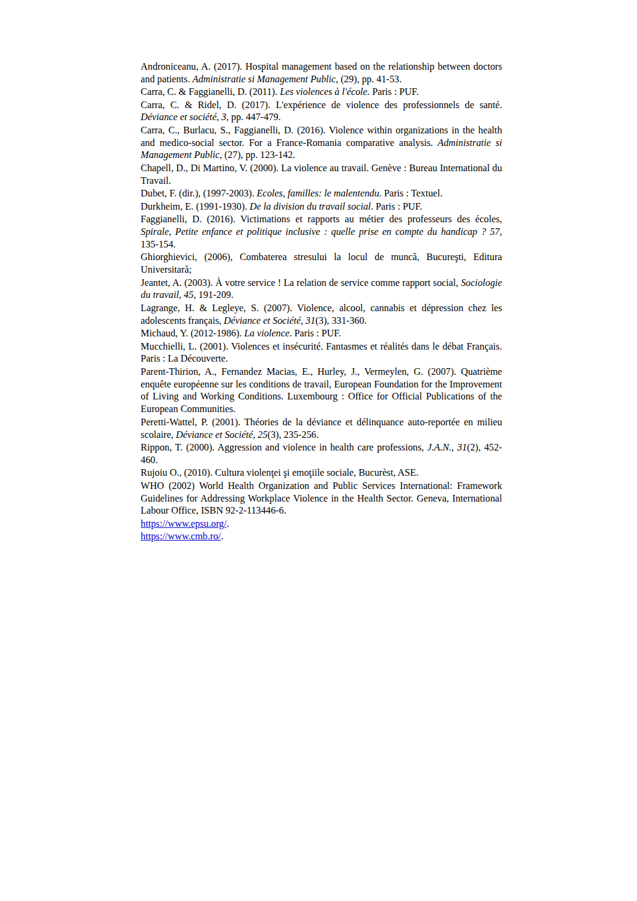Androniceanu, A. (2017). Hospital management based on the relationship between doctors and patients. Administratie si Management Public, (29), pp. 41-53.
Carra, C. & Faggianelli, D. (2011). Les violences à l'école. Paris : PUF.
Carra, C. & Ridel, D. (2017). L'expérience de violence des professionnels de santé. Déviance et société, 3, pp. 447-479.
Carra, C., Burlacu, S., Faggianelli, D. (2016). Violence within organizations in the health and medico-social sector. For a France-Romania comparative analysis. Administratie si Management Public, (27), pp. 123-142.
Chapell, D., Di Martino, V. (2000). La violence au travail. Genève : Bureau International du Travail.
Dubet, F. (dir.), (1997-2003). Ecoles, familles: le malentendu. Paris : Textuel.
Durkheim, E. (1991-1930). De la division du travail social. Paris : PUF.
Faggianelli, D. (2016). Victimations et rapports au métier des professeurs des écoles, Spirale, Petite enfance et politique inclusive : quelle prise en compte du handicap ? 57, 135-154.
Ghiorghievici, (2006), Combaterea stresului la locul de muncă, Bucureşti, Editura Universitară;
Jeantet, A. (2003). À votre service ! La relation de service comme rapport social, Sociologie du travail, 45, 191-209.
Lagrange, H. & Legleye, S. (2007). Violence, alcool, cannabis et dépression chez les adolescents français, Déviance et Société, 31(3), 331-360.
Michaud, Y. (2012-1986). La violence. Paris : PUF.
Mucchielli, L. (2001). Violences et insécurité. Fantasmes et réalités dans le débat Français. Paris : La Découverte.
Parent-Thirion, A., Fernandez Macias, E., Hurley, J., Vermeylen, G. (2007). Quatrième enquête européenne sur les conditions de travail, European Foundation for the Improvement of Living and Working Conditions. Luxembourg : Office for Official Publications of the European Communities.
Peretti-Wattel, P. (2001). Théories de la déviance et délinquance auto-reportée en milieu scolaire, Déviance et Société, 25(3), 235-256.
Rippon, T. (2000). Aggression and violence in health care professions, J.A.N., 31(2), 452-460.
Rujoiu O., (2010). Cultura violenţei şi emoţiile sociale, Bucurèst, ASE.
WHO (2002) World Health Organization and Public Services International: Framework Guidelines for Addressing Workplace Violence in the Health Sector. Geneva, International Labour Office, ISBN 92-2-113446-6.
https://www.epsu.org/.
https://www.cmb.ro/.